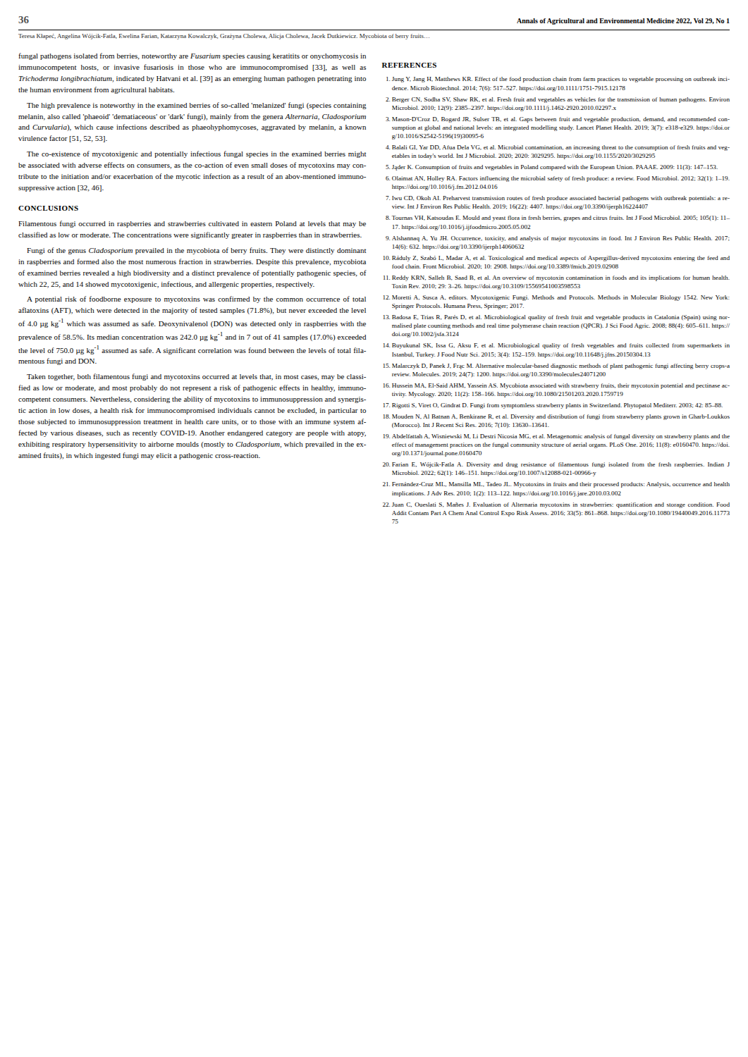36
Annals of Agricultural and Environmental Medicine 2022, Vol 29, No 1
Teresa Kłapeć, Angelina Wójcik-Fatla, Ewelina Farian, Katarzyna Kowalczyk, Grażyna Cholewa, Alicja Cholewa, Jacek Dutkiewicz. Mycobiota of berry fruits…
fungal pathogens isolated from berries, noteworthy are Fusarium species causing keratitits or onychomycosis in immunocompetent hosts, or invasive fusariosis in those who are immunocompromised [33], as well as Trichoderma longibrachiatum, indicated by Hatvani et al. [39] as an emerging human pathogen penetrating into the human environment from agricultural habitats.
The high prevalence is noteworthy in the examined berries of so-called 'melanized' fungi (species containing melanin, also called 'phaeoid' 'dematiaceous' or 'dark' fungi), mainly from the genera Alternaria, Cladosporium and Curvularia), which cause infections described as phaeohyphomycoses, aggravated by melanin, a known virulence factor [51, 52, 53].
The co-existence of mycotoxigenic and potentially infectious fungal species in the examined berries might be associated with adverse effects on consumers, as the co-action of even small doses of mycotoxins may contribute to the initiation and/or exacerbation of the mycotic infection as a result of an abov-mentioned immunosuppressive action [32, 46].
Conclusions
Filamentous fungi occurred in raspberries and strawberries cultivated in eastern Poland at levels that may be classified as low or moderate. The concentrations were significantly greater in raspberries than in strawberries.
Fungi of the genus Cladosporium prevailed in the mycobiota of berry fruits. They were distinctly dominant in raspberries and formed also the most numerous fraction in strawberries. Despite this prevalence, mycobiota of examined berries revealed a high biodiversity and a distinct prevalence of potentially pathogenic species, of which 22, 25, and 14 showed mycotoxigenic, infectious, and allergenic properties, respectively.
A potential risk of foodborne exposure to mycotoxins was confirmed by the common occurrence of total aflatoxins (AFT), which were detected in the majority of tested samples (71.8%), but never exceeded the level of 4.0 µg kg-1 which was assumed as safe. Deoxynivalenol (DON) was detected only in raspberries with the prevalence of 58.5%. Its median concentration was 242.0 µg kg-1 and in 7 out of 41 samples (17.0%) exceeded the level of 750.0 µg kg-1 assumed as safe. A significant correlation was found between the levels of total filamentous fungi and DON.
Taken together, both filamentous fungi and mycotoxins occurred at levels that, in most cases, may be classified as low or moderate, and most probably do not represent a risk of pathogenic effects in healthy, immunocompetent consumers. Nevertheless, considering the ability of mycotoxins to immunosuppression and synergistic action in low doses, a health risk for immunocompromised individuals cannot be excluded, in particular to those subjected to immunosuppression treatment in health care units, or to those with an immune system affected by various diseases, such as recently COVID-19. Another endangered category are people with atopy, exhibiting respiratory hypersensitivity to airborne moulds (mostly to Cladosporium, which prevailed in the examined fruits), in which ingested fungi may elicit a pathogenic cross-reaction.
References
Jung Y, Jang H, Matthews KR. Effect of the food production chain from farm practices to vegetable processing on outbreak incidence. Microb Biotechnol. 2014; 7(6): 517–527. https://doi.org/10.1111/1751-7915.12178
Berger CN, Sodha SV, Shaw RK, et al. Fresh fruit and vegetables as vehicles for the transmission of human pathogens. Environ Microbiol. 2010; 12(9): 2385–2397. https://doi.org/10.1111/j.1462-2920.2010.02297.x
Mason-D'Croz D, Bogard JR, Sulser TB, et al. Gaps between fruit and vegetable production, demand, and recommended consumption at global and national levels: an integrated modelling study. Lancet Planet Health. 2019; 3(7): e318-e329. https://doi.org/10.1016/S2542-5196(19)30095-6
Balali GI, Yar DD, Afua Dela VG, et al. Microbial contamination, an increasing threat to the consumption of fresh fruits and vegetables in today's world. Int J Microbiol. 2020; 2020: 3029295. https://doi.org/10.1155/2020/3029295
Jąder K. Consumption of fruits and vegetables in Poland compared with the European Union. PAAAE. 2009: 11(3): 147–153.
Olaimat AN, Holley RA. Factors influencing the microbial safety of fresh produce: a review. Food Microbiol. 2012; 32(1): 1–19. https://doi.org/10.1016/j.fm.2012.04.016
Iwu CD, Okoh AI. Preharvest transmission routes of fresh produce associated bacterial pathogens with outbreak potentials: a review. Int J Environ Res Public Health. 2019; 16(22): 4407. https://doi.org/10.3390/ijerph16224407
Tournas VH, Katsoudas E. Mould and yeast flora in fresh berries, grapes and citrus fruits. Int J Food Microbiol. 2005; 105(1): 11–17. https://doi.org/10.1016/j.ijfoodmicro.2005.05.002
Alshannaq A, Yu JH. Occurrence, toxicity, and analysis of major mycotoxins in food. Int J Environ Res Public Health. 2017; 14(6): 632. https://doi.org/10.3390/ijerph14060632
Ráduly Z, Szabó L, Madar A, et al. Toxicological and medical aspects of Aspergillus-derived mycotoxins entering the feed and food chain. Front Microbiol. 2020; 10: 2908. https://doi.org/10.3389/fmicb.2019.02908
Reddy KRN, Salleh B, Saad B, et al. An overview of mycotoxin contamination in foods and its implications for human health. Toxin Rev. 2010; 29: 3–26. https://doi.org/10.3109/15569541003598553
Moretti A, Susca A, editors. Mycotoxigenic Fungi. Methods and Protocols. Methods in Molecular Biology 1542. New York: Springer Protocols. Humana Press, Springer; 2017.
Badosa E, Trias R, Parés D, et al. Microbiological quality of fresh fruit and vegetable products in Catalonia (Spain) using normalised plate counting methods and real time polymerase chain reaction (QPCR). J Sci Food Agric. 2008; 88(4): 605–611. https://doi.org/10.1002/jsfa.3124
Buyukunal SK, Issa G, Aksu F, et al. Microbiological quality of fresh vegetables and fruits collected from supermarkets in Istanbul, Turkey. J Food Nutr Sci. 2015; 3(4): 152–159. https://doi.org/10.11648/j.jfns.20150304.13
Malarczyk D, Panek J, Frąc M. Alternative molecular-based diagnostic methods of plant pathogenic fungi affecting berry crops-a review. Molecules. 2019; 24(7): 1200. https://doi.org/10.3390/molecules24071200
Hussein MA, El-Said AHM, Yassein AS. Mycobiota associated with strawberry fruits, their mycotoxin potential and pectinase activity. Mycology. 2020; 11(2): 158–166. https://doi.org/10.1080/21501203.2020.1759719
Rigotti S, Viret O, Gindrat D. Fungi from symptomless strawberry plants in Switzerland. Phytopatol Mediterr. 2003; 42: 85–88.
Mouden N, Al Batnan A, Benkirane R, et al. Diversity and distribution of fungi from strawberry plants grown in Gharb-Loukkos (Morocco). Int J Recent Sci Res. 2016; 7(10): 13630–13641.
Abdelfattah A, Wisniewski M, Li Destri Nicosia MG, et al. Metagenomic analysis of fungal diversity on strawberry plants and the effect of management practices on the fungal community structure of aerial organs. PLoS One. 2016; 11(8): e0160470. https://doi.org/10.1371/journal.pone.0160470
Farian E, Wójcik-Fatla A. Diversity and drug resistance of filamentous fungi isolated from the fresh raspberries. Indian J Microbiol. 2022; 62(1): 146–151. https://doi.org/10.1007/s12088-021-00966-y
Fernández-Cruz ML, Mansilla ML, Tadeo JL. Mycotoxins in fruits and their processed products: Analysis, occurrence and health implications. J Adv Res. 2010; 1(2): 113–122. https://doi.org/10.1016/j.jare.2010.03.002
Juan C, Oueslati S, Mañes J. Evaluation of Alternaria mycotoxins in strawberries: quantification and storage condition. Food Addit Contam Part A Chem Anal Control Expo Risk Assess. 2016; 33(5): 861–868. https://doi.org/10.1080/19440049.2016.1177375